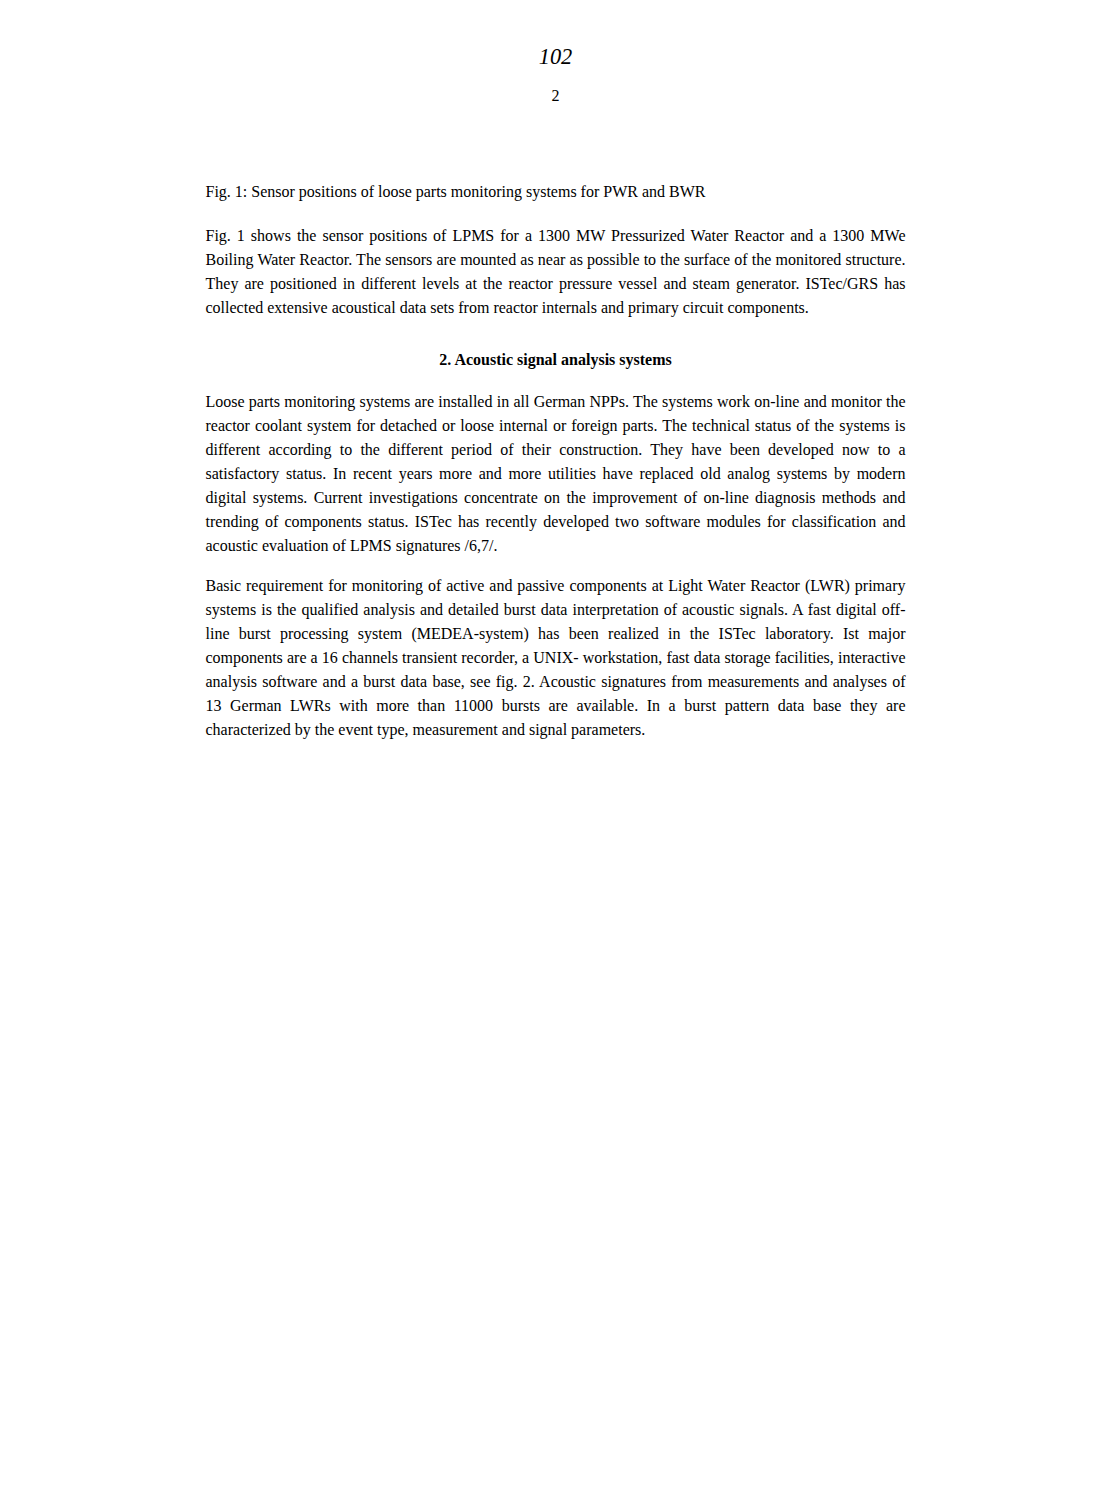102
2
Fig. 1: Sensor positions of loose parts monitoring systems for PWR and BWR
Fig. 1 shows the sensor positions of LPMS for a 1300 MW Pressurized Water Reactor and a 1300 MWe Boiling Water Reactor. The sensors are mounted as near as possible to the surface of the monitored structure. They are positioned in different levels at the reactor pressure vessel and steam generator. ISTec/GRS has collected extensive acoustical data sets from reactor internals and primary circuit components.
2. Acoustic signal analysis systems
Loose parts monitoring systems are installed in all German NPPs. The systems work on-line and monitor the reactor coolant system for detached or loose internal or foreign parts. The technical status of the systems is different according to the different period of their construction. They have been developed now to a satisfactory status. In recent years more and more utilities have replaced old analog systems by modern digital systems. Current investigations concentrate on the improvement of on-line diagnosis methods and trending of components status. ISTec has recently developed two software modules for classification and acoustic evaluation of LPMS signatures /6,7/.
Basic requirement for monitoring of active and passive components at Light Water Reactor (LWR) primary systems is the qualified analysis and detailed burst data interpretation of acoustic signals. A fast digital off-line burst processing system (MEDEA-system) has been realized in the ISTec laboratory. Ist major components are a 16 channels transient recorder, a UNIX- workstation, fast data storage facilities, interactive analysis software and a burst data base, see fig. 2. Acoustic signatures from measurements and analyses of 13 German LWRs with more than 11000 bursts are available. In a burst pattern data base they are characterized by the event type, measurement and signal parameters.